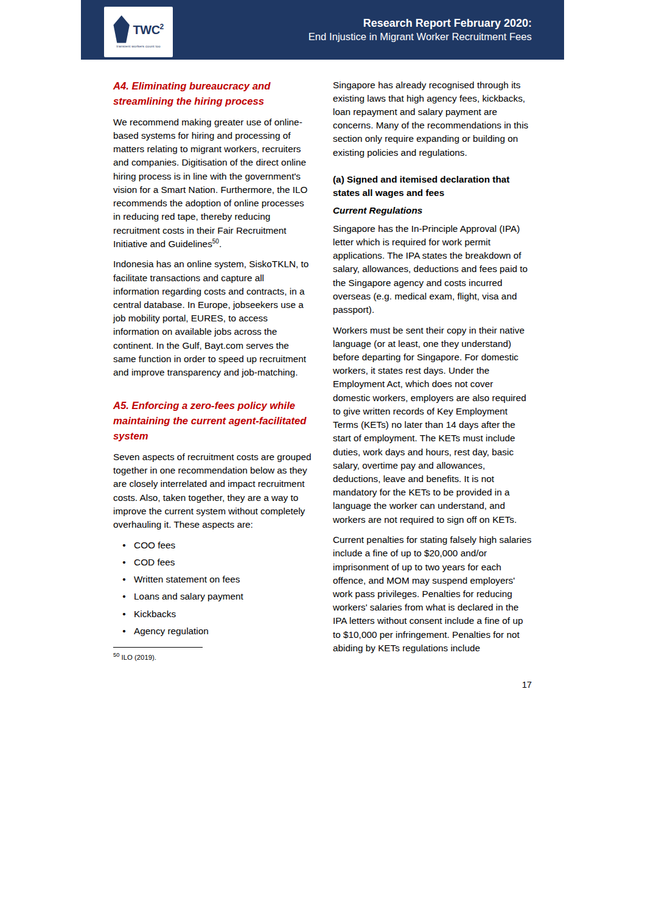TWC2
transient workers count too
Research Report February 2020:
End Injustice in Migrant Worker Recruitment Fees
A4. Eliminating bureaucracy and streamlining the hiring process
We recommend making greater use of online-based systems for hiring and processing of matters relating to migrant workers, recruiters and companies. Digitisation of the direct online hiring process is in line with the government's vision for a Smart Nation. Furthermore, the ILO recommends the adoption of online processes in reducing red tape, thereby reducing recruitment costs in their Fair Recruitment Initiative and Guidelines50.
Indonesia has an online system, SiskoTKLN, to facilitate transactions and capture all information regarding costs and contracts, in a central database. In Europe, jobseekers use a job mobility portal, EURES, to access information on available jobs across the continent. In the Gulf, Bayt.com serves the same function in order to speed up recruitment and improve transparency and job-matching.
A5. Enforcing a zero-fees policy while maintaining the current agent-facilitated system
Seven aspects of recruitment costs are grouped together in one recommendation below as they are closely interrelated and impact recruitment costs. Also, taken together, they are a way to improve the current system without completely overhauling it. These aspects are:
COO fees
COD fees
Written statement on fees
Loans and salary payment
Kickbacks
Agency regulation
50 ILO (2019).
Singapore has already recognised through its existing laws that high agency fees, kickbacks, loan repayment and salary payment are concerns. Many of the recommendations in this section only require expanding or building on existing policies and regulations.
(a) Signed and itemised declaration that states all wages and fees
Current Regulations
Singapore has the In-Principle Approval (IPA) letter which is required for work permit applications. The IPA states the breakdown of salary, allowances, deductions and fees paid to the Singapore agency and costs incurred overseas (e.g. medical exam, flight, visa and passport).
Workers must be sent their copy in their native language (or at least, one they understand) before departing for Singapore. For domestic workers, it states rest days. Under the Employment Act, which does not cover domestic workers, employers are also required to give written records of Key Employment Terms (KETs) no later than 14 days after the start of employment. The KETs must include duties, work days and hours, rest day, basic salary, overtime pay and allowances, deductions, leave and benefits. It is not mandatory for the KETs to be provided in a language the worker can understand, and workers are not required to sign off on KETs.
Current penalties for stating falsely high salaries include a fine of up to $20,000 and/or imprisonment of up to two years for each offence, and MOM may suspend employers' work pass privileges. Penalties for reducing workers' salaries from what is declared in the IPA letters without consent include a fine of up to $10,000 per infringement. Penalties for not abiding by KETs regulations include
17